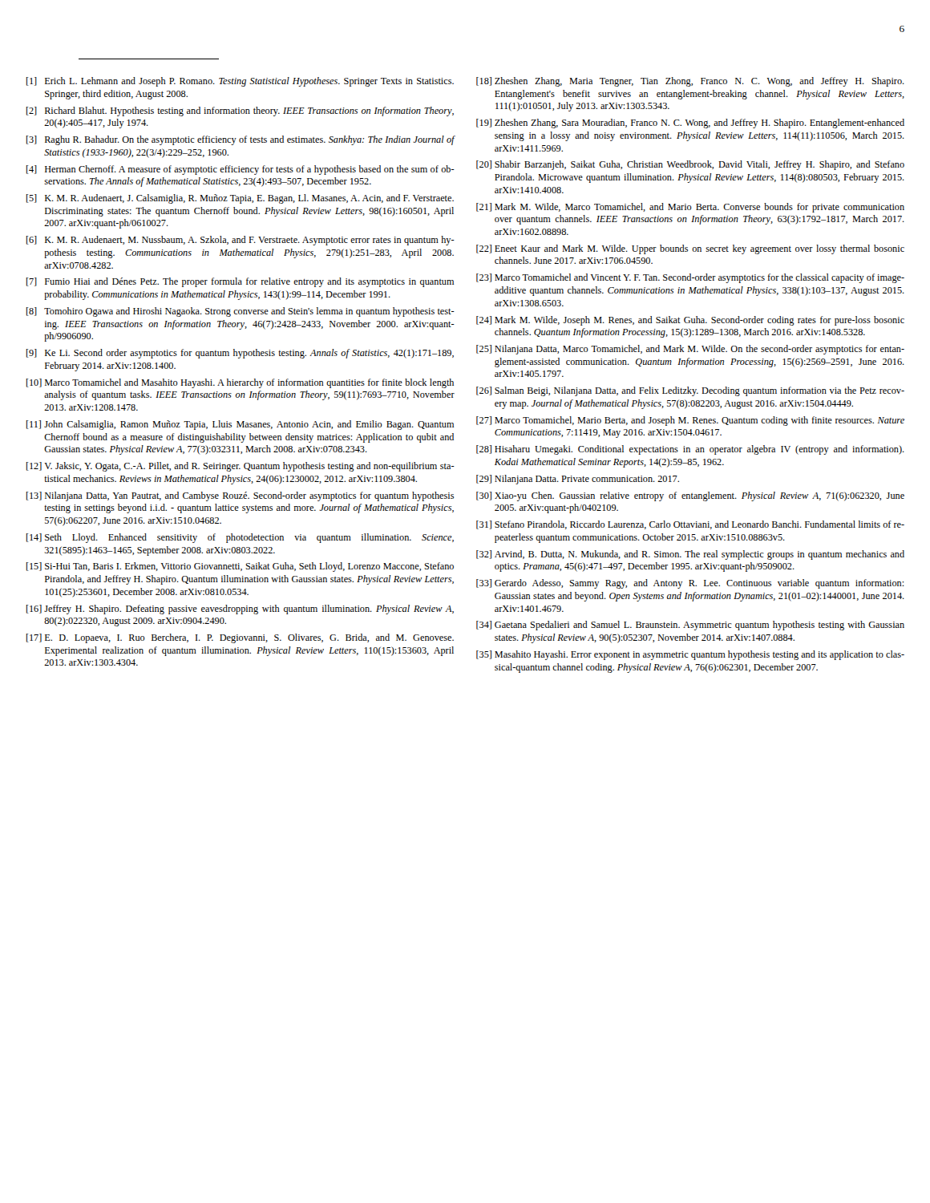6
[1] Erich L. Lehmann and Joseph P. Romano. Testing Statistical Hypotheses. Springer Texts in Statistics. Springer, third edition, August 2008.
[2] Richard Blahut. Hypothesis testing and information theory. IEEE Transactions on Information Theory, 20(4):405–417, July 1974.
[3] Raghu R. Bahadur. On the asymptotic efficiency of tests and estimates. Sankhya: The Indian Journal of Statistics (1933-1960), 22(3/4):229–252, 1960.
[4] Herman Chernoff. A measure of asymptotic efficiency for tests of a hypothesis based on the sum of observations. The Annals of Mathematical Statistics, 23(4):493–507, December 1952.
[5] K. M. R. Audenaert, J. Calsamiglia, R. Muñoz Tapia, E. Bagan, Ll. Masanes, A. Acin, and F. Verstraete. Discriminating states: The quantum Chernoff bound. Physical Review Letters, 98(16):160501, April 2007. arXiv:quant-ph/0610027.
[6] K. M. R. Audenaert, M. Nussbaum, A. Szkola, and F. Verstraete. Asymptotic error rates in quantum hypothesis testing. Communications in Mathematical Physics, 279(1):251–283, April 2008. arXiv:0708.4282.
[7] Fumio Hiai and Dénes Petz. The proper formula for relative entropy and its asymptotics in quantum probability. Communications in Mathematical Physics, 143(1):99–114, December 1991.
[8] Tomohiro Ogawa and Hiroshi Nagaoka. Strong converse and Stein's lemma in quantum hypothesis testing. IEEE Transactions on Information Theory, 46(7):2428–2433, November 2000. arXiv:quant-ph/9906090.
[9] Ke Li. Second order asymptotics for quantum hypothesis testing. Annals of Statistics, 42(1):171–189, February 2014. arXiv:1208.1400.
[10] Marco Tomamichel and Masahito Hayashi. A hierarchy of information quantities for finite block length analysis of quantum tasks. IEEE Transactions on Information Theory, 59(11):7693–7710, November 2013. arXiv:1208.1478.
[11] John Calsamiglia, Ramon Muñoz Tapia, Lluis Masanes, Antonio Acin, and Emilio Bagan. Quantum Chernoff bound as a measure of distinguishability between density matrices: Application to qubit and Gaussian states. Physical Review A, 77(3):032311, March 2008. arXiv:0708.2343.
[12] V. Jaksic, Y. Ogata, C.-A. Pillet, and R. Seiringer. Quantum hypothesis testing and non-equilibrium statistical mechanics. Reviews in Mathematical Physics, 24(06):1230002, 2012. arXiv:1109.3804.
[13] Nilanjana Datta, Yan Pautrat, and Cambyse Rouzé. Second-order asymptotics for quantum hypothesis testing in settings beyond i.i.d. - quantum lattice systems and more. Journal of Mathematical Physics, 57(6):062207, June 2016. arXiv:1510.04682.
[14] Seth Lloyd. Enhanced sensitivity of photodetection via quantum illumination. Science, 321(5895):1463–1465, September 2008. arXiv:0803.2022.
[15] Si-Hui Tan, Baris I. Erkmen, Vittorio Giovannetti, Saikat Guha, Seth Lloyd, Lorenzo Maccone, Stefano Pirandola, and Jeffrey H. Shapiro. Quantum illumination with Gaussian states. Physical Review Letters, 101(25):253601, December 2008. arXiv:0810.0534.
[16] Jeffrey H. Shapiro. Defeating passive eavesdropping with quantum illumination. Physical Review A, 80(2):022320, August 2009. arXiv:0904.2490.
[17] E. D. Lopaeva, I. Ruo Berchera, I. P. Degiovanni, S. Olivares, G. Brida, and M. Genovese. Experimental realization of quantum illumination. Physical Review Letters, 110(15):153603, April 2013. arXiv:1303.4304.
[18] Zheshen Zhang, Maria Tengner, Tian Zhong, Franco N. C. Wong, and Jeffrey H. Shapiro. Entanglement's benefit survives an entanglement-breaking channel. Physical Review Letters, 111(1):010501, July 2013. arXiv:1303.5343.
[19] Zheshen Zhang, Sara Mouradian, Franco N. C. Wong, and Jeffrey H. Shapiro. Entanglement-enhanced sensing in a lossy and noisy environment. Physical Review Letters, 114(11):110506, March 2015. arXiv:1411.5969.
[20] Shabir Barzanjeh, Saikat Guha, Christian Weedbrook, David Vitali, Jeffrey H. Shapiro, and Stefano Pirandola. Microwave quantum illumination. Physical Review Letters, 114(8):080503, February 2015. arXiv:1410.4008.
[21] Mark M. Wilde, Marco Tomamichel, and Mario Berta. Converse bounds for private communication over quantum channels. IEEE Transactions on Information Theory, 63(3):1792–1817, March 2017. arXiv:1602.08898.
[22] Eneet Kaur and Mark M. Wilde. Upper bounds on secret key agreement over lossy thermal bosonic channels. June 2017. arXiv:1706.04590.
[23] Marco Tomamichel and Vincent Y. F. Tan. Second-order asymptotics for the classical capacity of image-additive quantum channels. Communications in Mathematical Physics, 338(1):103–137, August 2015. arXiv:1308.6503.
[24] Mark M. Wilde, Joseph M. Renes, and Saikat Guha. Second-order coding rates for pure-loss bosonic channels. Quantum Information Processing, 15(3):1289–1308, March 2016. arXiv:1408.5328.
[25] Nilanjana Datta, Marco Tomamichel, and Mark M. Wilde. On the second-order asymptotics for entanglement-assisted communication. Quantum Information Processing, 15(6):2569–2591, June 2016. arXiv:1405.1797.
[26] Salman Beigi, Nilanjana Datta, and Felix Leditzky. Decoding quantum information via the Petz recovery map. Journal of Mathematical Physics, 57(8):082203, August 2016. arXiv:1504.04449.
[27] Marco Tomamichel, Mario Berta, and Joseph M. Renes. Quantum coding with finite resources. Nature Communications, 7:11419, May 2016. arXiv:1504.04617.
[28] Hisaharu Umegaki. Conditional expectations in an operator algebra IV (entropy and information). Kodai Mathematical Seminar Reports, 14(2):59–85, 1962.
[29] Nilanjana Datta. Private communication. 2017.
[30] Xiao-yu Chen. Gaussian relative entropy of entanglement. Physical Review A, 71(6):062320, June 2005. arXiv:quant-ph/0402109.
[31] Stefano Pirandola, Riccardo Laurenza, Carlo Ottaviani, and Leonardo Banchi. Fundamental limits of repeaterless quantum communications. October 2015. arXiv:1510.08863v5.
[32] Arvind, B. Dutta, N. Mukunda, and R. Simon. The real symplectic groups in quantum mechanics and optics. Pramana, 45(6):471–497, December 1995. arXiv:quant-ph/9509002.
[33] Gerardo Adesso, Sammy Ragy, and Antony R. Lee. Continuous variable quantum information: Gaussian states and beyond. Open Systems and Information Dynamics, 21(01–02):1440001, June 2014. arXiv:1401.4679.
[34] Gaetana Spedalieri and Samuel L. Braunstein. Asymmetric quantum hypothesis testing with Gaussian states. Physical Review A, 90(5):052307, November 2014. arXiv:1407.0884.
[35] Masahito Hayashi. Error exponent in asymmetric quantum hypothesis testing and its application to classical-quantum channel coding. Physical Review A, 76(6):062301, December 2007.